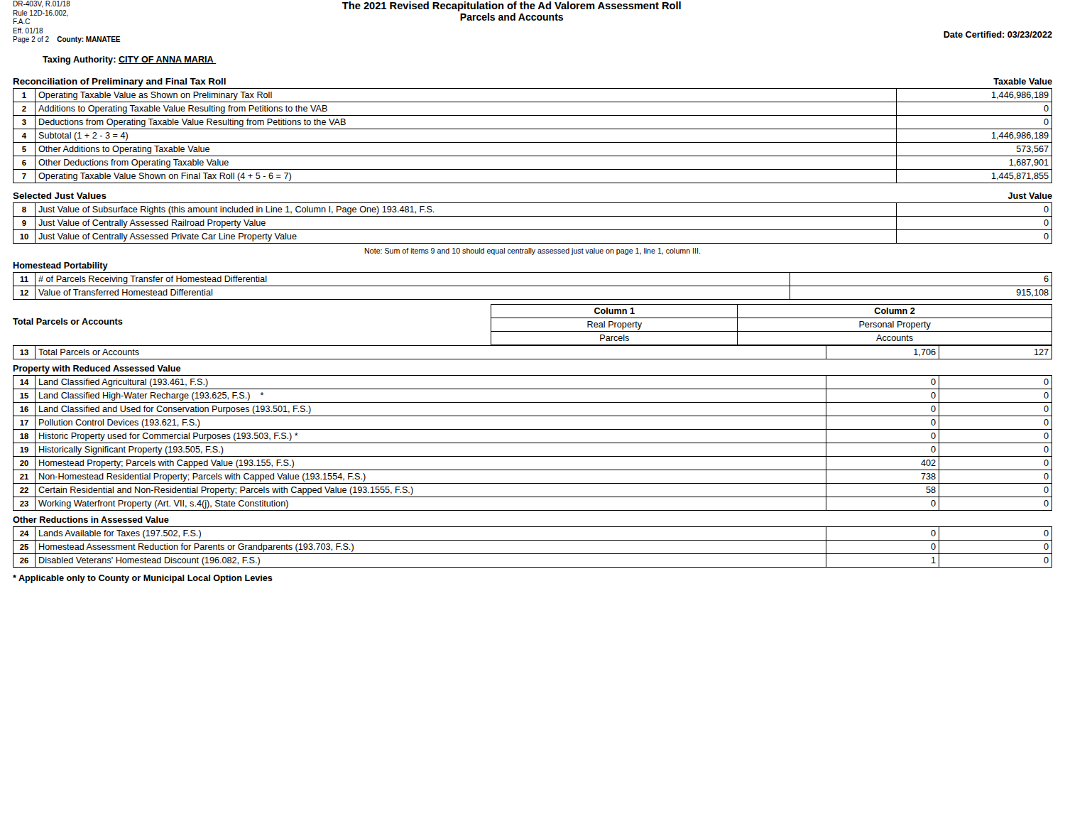DR-403V, R.01/18 Rule 12D-16.002, F.A.C Eff. 01/18 Page 2 of 2 County: MANATEE
The 2021 Revised Recapitulation of the Ad Valorem Assessment Roll
Parcels and Accounts
Date Certified: 03/23/2022
Taxing Authority: CITY OF ANNA MARIA
Reconciliation of Preliminary and Final Tax Roll
Taxable Value
| 1 | Operating Taxable Value as Shown on Preliminary Tax Roll | 1,446,986,189 |
| 2 | Additions to Operating Taxable Value Resulting from Petitions to the VAB | 0 |
| 3 | Deductions from Operating Taxable Value Resulting from Petitions to the VAB | 0 |
| 4 | Subtotal (1 + 2 - 3 = 4) | 1,446,986,189 |
| 5 | Other Additions to Operating Taxable Value | 573,567 |
| 6 | Other Deductions from Operating Taxable Value | 1,687,901 |
| 7 | Operating Taxable Value Shown on Final Tax Roll (4 + 5 - 6 = 7) | 1,445,871,855 |
Selected Just Values
Just Value
| 8 | Just Value of Subsurface Rights (this amount included in Line 1, Column I, Page One) 193.481, F.S. | 0 |
| 9 | Just Value of Centrally Assessed Railroad Property Value | 0 |
| 10 | Just Value of Centrally Assessed Private Car Line Property Value | 0 |
Note: Sum of items 9 and 10 should equal centrally assessed just value on page 1, line 1, column III.
Homestead Portability
| 11 | # of Parcels Receiving Transfer of Homestead Differential | 6 |
| 12 | Value of Transferred Homestead Differential | 915,108 |
Total Parcels or Accounts
| Column 1 | Column 2 |
| --- | --- |
| Real Property | Personal Property |
| Parcels | Accounts |
| 13 | Total Parcels or Accounts | 1,706 | 127 |
Property with Reduced Assessed Value
| 14 | Land Classified Agricultural (193.461, F.S.) | 0 | 0 |
| 15 | Land Classified High-Water Recharge (193.625, F.S.) * | 0 | 0 |
| 16 | Land Classified and Used for Conservation Purposes (193.501, F.S.) | 0 | 0 |
| 17 | Pollution Control Devices (193.621, F.S.) | 0 | 0 |
| 18 | Historic Property used for Commercial Purposes (193.503, F.S.) * | 0 | 0 |
| 19 | Historically Significant Property (193.505, F.S.) | 0 | 0 |
| 20 | Homestead Property; Parcels with Capped Value (193.155, F.S.) | 402 | 0 |
| 21 | Non-Homestead Residential Property; Parcels with Capped Value (193.1554, F.S.) | 738 | 0 |
| 22 | Certain Residential and Non-Residential Property; Parcels with Capped Value (193.1555, F.S.) | 58 | 0 |
| 23 | Working Waterfront Property (Art. VII, s.4(j), State Constitution) | 0 | 0 |
Other Reductions in Assessed Value
| 24 | Lands Available for Taxes (197.502, F.S.) | 0 | 0 |
| 25 | Homestead Assessment Reduction for Parents or Grandparents (193.703, F.S.) | 0 | 0 |
| 26 | Disabled Veterans' Homestead Discount (196.082, F.S.) | 1 | 0 |
* Applicable only to County or Municipal Local Option Levies